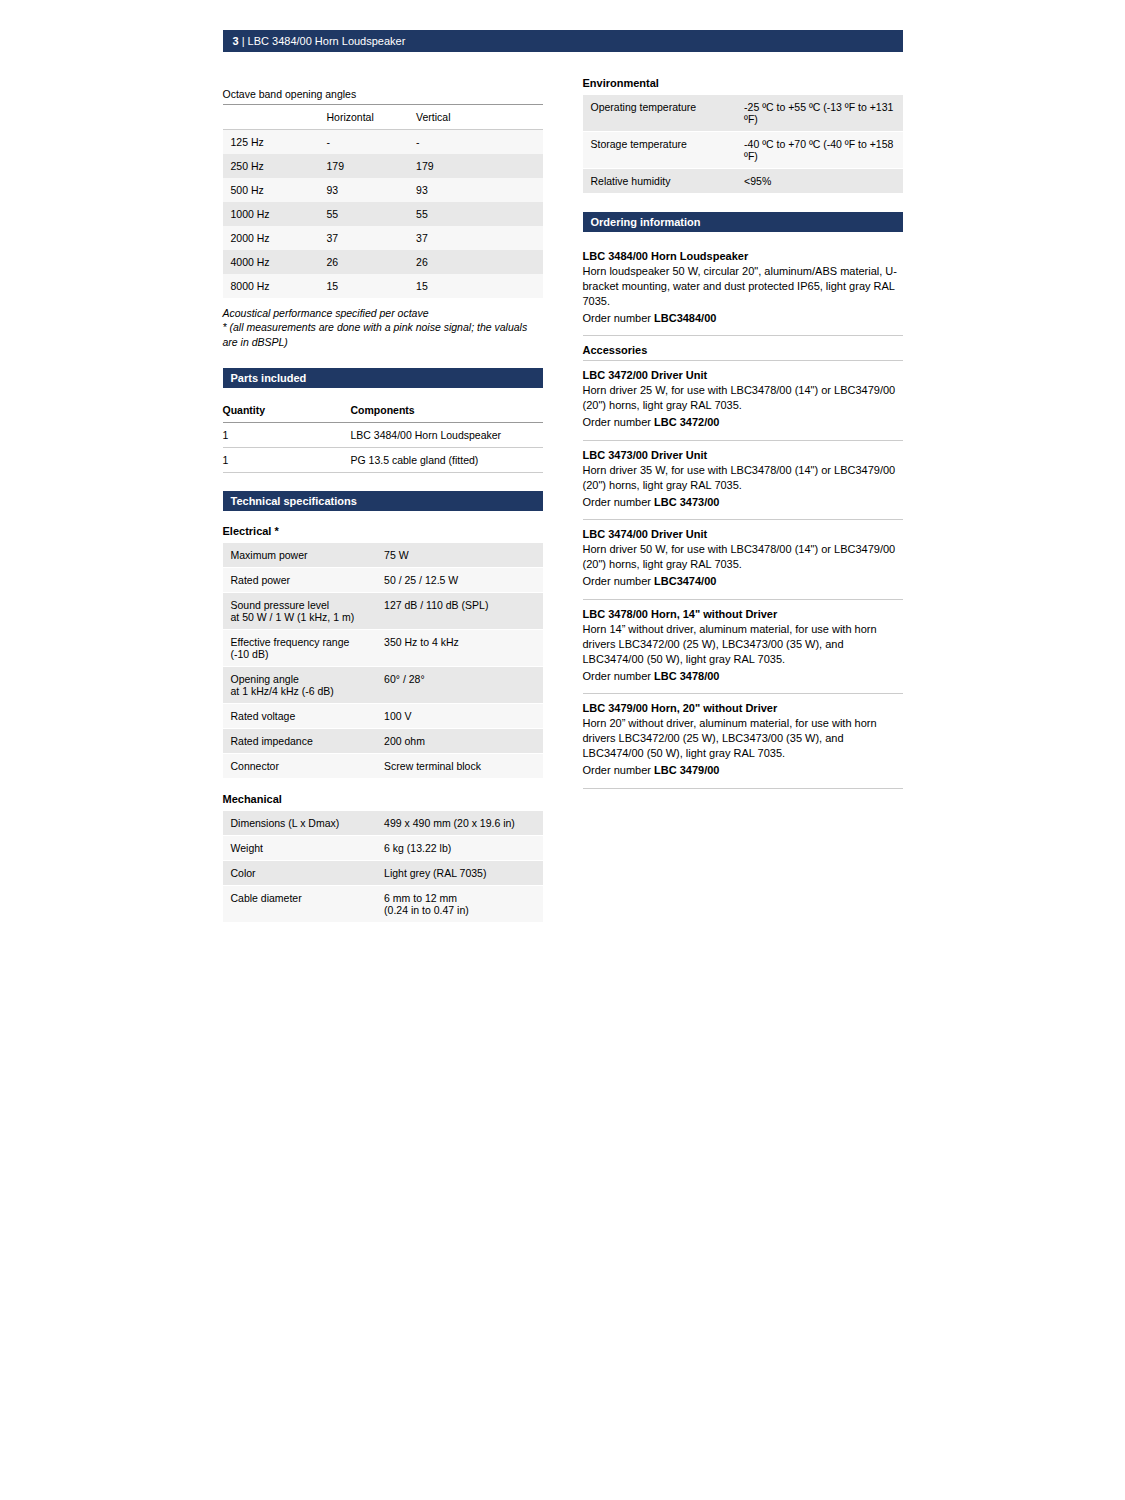3 | LBC 3484/00 Horn Loudspeaker
Octave band opening angles
| | Horizontal | Vertical | |
| --- | --- | --- | --- |
| 125 Hz | - | - | |
| 250 Hz | 179 | 179 | |
| 500 Hz | 93 | 93 | |
| 1000 Hz | 55 | 55 | |
| 2000 Hz | 37 | 37 | |
| 4000 Hz | 26 | 26 | |
| 8000 Hz | 15 | 15 | |
Acoustical performance specified per octave
* (all measurements are done with a pink noise signal; the valuals are in dBSPL)
Parts included
| Quantity | Components |
| --- | --- |
| 1 | LBC 3484/00 Horn Loudspeaker |
| 1 | PG 13.5 cable gland (fitted) |
Technical specifications
Electrical *
| Maximum power | 75 W |
| Rated power | 50 / 25 / 12.5 W |
| Sound pressure level at 50 W / 1 W (1 kHz, 1 m) | 127 dB / 110 dB (SPL) |
| Effective frequency range (-10 dB) | 350 Hz to 4 kHz |
| Opening angle at 1 kHz/4 kHz (-6 dB) | 60° / 28° |
| Rated voltage | 100 V |
| Rated impedance | 200 ohm |
| Connector | Screw terminal block |
Mechanical
| Dimensions (L x Dmax) | 499 x 490 mm (20 x 19.6 in) |
| Weight | 6 kg (13.22 lb) |
| Color | Light grey (RAL 7035) |
| Cable diameter | 6 mm to 12 mm (0.24 in to 0.47 in) |
Environmental
| Operating temperature | -25 ºC to +55 ºC (-13 ºF to +131 ºF) |
| Storage temperature | -40 ºC to +70 ºC (-40 ºF to +158 ºF) |
| Relative humidity | <95% |
Ordering information
LBC 3484/00 Horn Loudspeaker
Horn loudspeaker 50 W, circular 20", aluminum/ABS material, U-bracket mounting, water and dust protected IP65, light gray RAL 7035.
Order number LBC3484/00
Accessories
LBC 3472/00 Driver Unit
Horn driver 25 W, for use with LBC3478/00 (14") or LBC3479/00 (20") horns, light gray RAL 7035.
Order number LBC 3472/00
LBC 3473/00 Driver Unit
Horn driver 35 W, for use with LBC3478/00 (14") or LBC3479/00 (20") horns, light gray RAL 7035.
Order number LBC 3473/00
LBC 3474/00 Driver Unit
Horn driver 50 W, for use with LBC3478/00 (14") or LBC3479/00 (20") horns, light gray RAL 7035.
Order number LBC3474/00
LBC 3478/00 Horn, 14" without Driver
Horn 14” without driver, aluminum material, for use with horn drivers LBC3472/00 (25 W), LBC3473/00 (35 W), and LBC3474/00 (50 W), light gray RAL 7035.
Order number LBC 3478/00
LBC 3479/00 Horn, 20" without Driver
Horn 20” without driver, aluminum material, for use with horn drivers LBC3472/00 (25 W), LBC3473/00 (35 W), and LBC3474/00 (50 W), light gray RAL 7035.
Order number LBC 3479/00